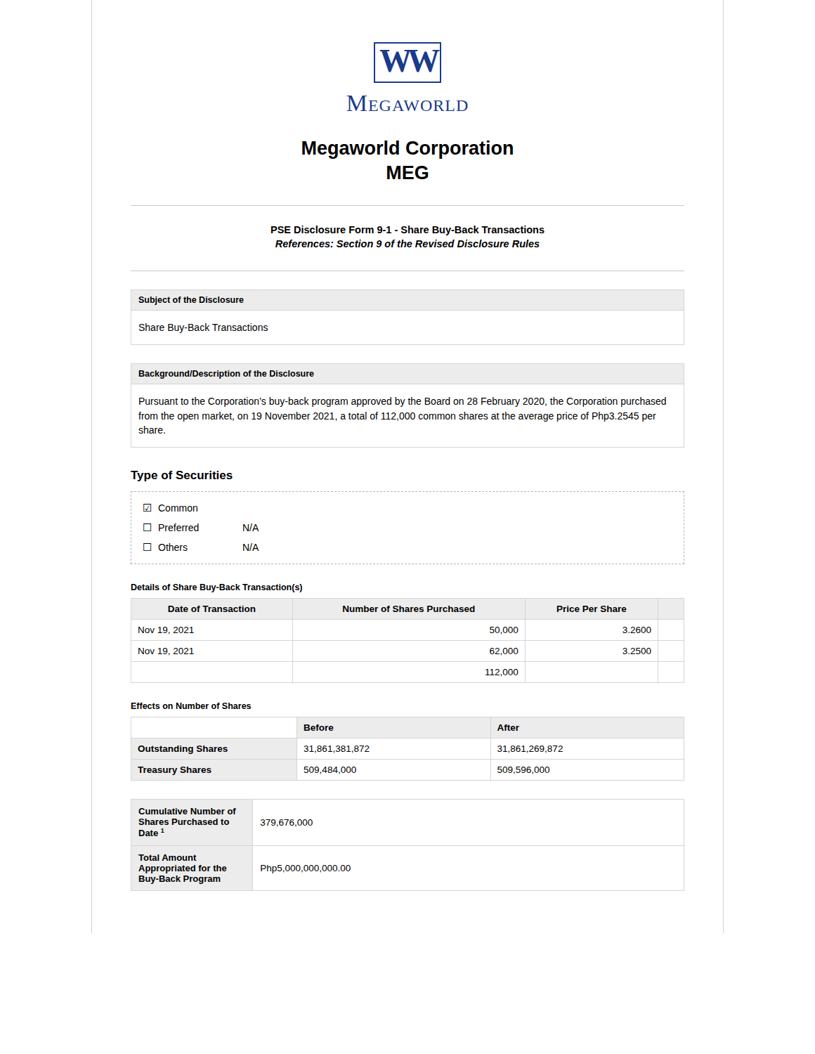WW
Megaworld
Megaworld Corporation
MEG
PSE Disclosure Form 9-1 - Share Buy-Back Transactions
References: Section 9 of the Revised Disclosure Rules
Subject of the Disclosure
Share Buy-Back Transactions
Background/Description of the Disclosure
Pursuant to the Corporation’s buy-back program approved by the Board on 28 February 2020, the Corporation purchased from the open market, on 19 November 2021, a total of 112,000 common shares at the average price of Php3.2545 per share.
Type of Securities
☑ Common
☐ Preferred N/A
☐ Others N/A
Details of Share Buy-Back Transaction(s)
| Date of Transaction | Number of Shares Purchased | Price Per Share | |
| --- | --- | --- | --- |
| Nov 19, 2021 | 50,000 | 3.2600 | |
| Nov 19, 2021 | 62,000 | 3.2500 | |
| | 112,000 | | |
Effects on Number of Shares
| | Before | After |
| --- | --- | --- |
| Outstanding Shares | 31,861,381,872 | 31,861,269,872 |
| Treasury Shares | 509,484,000 | 509,596,000 |
| Cumulative Number of Shares Purchased to Date 1 | 379,676,000 |
| Total Amount Appropriated for the Buy-Back Program | Php5,000,000,000.00 |